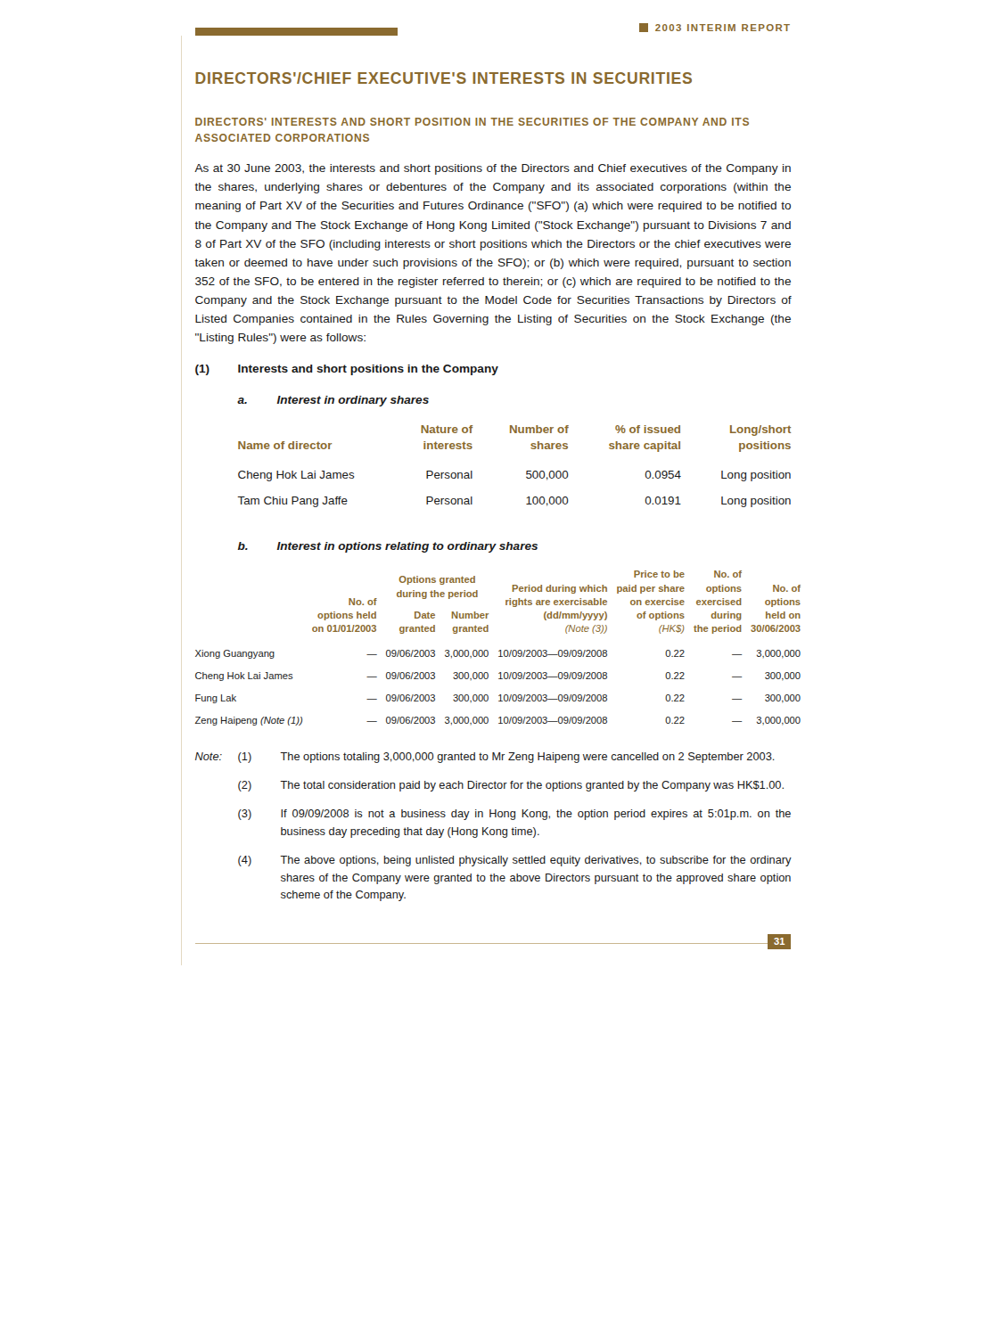2003 Interim Report
Directors'/Chief Executive's Interests in Securities
Directors' interests and short position in the securities of the Company and its
associated corporations
As at 30 June 2003, the interests and short positions of the Directors and Chief executives of the Company in the shares, underlying shares or debentures of the Company and its associated corporations (within the meaning of Part XV of the Securities and Futures Ordinance ("SFO") (a) which were required to be notified to the Company and The Stock Exchange of Hong Kong Limited ("Stock Exchange") pursuant to Divisions 7 and 8 of Part XV of the SFO (including interests or short positions which the Directors or the chief executives were taken or deemed to have under such provisions of the SFO); or (b) which were required, pursuant to section 352 of the SFO, to be entered in the register referred to therein; or (c) which are required to be notified to the Company and the Stock Exchange pursuant to the Model Code for Securities Transactions by Directors of Listed Companies contained in the Rules Governing the Listing of Securities on the Stock Exchange (the "Listing Rules") were as follows:
(1)
Interests and short positions in the Company
a.
Interest in ordinary shares
| Name of director | Nature of interests | Number of shares | % of issued share capital | Long/short positions |
| --- | --- | --- | --- | --- |
| Cheng Hok Lai James | Personal | 500,000 | 0.0954 | Long position |
| Tam Chiu Pang Jaffe | Personal | 100,000 | 0.0191 | Long position |
b.
Interest in options relating to ordinary shares
| | No. of options held on 01/01/2003 | Options granted during the period | Period during which rights are exercisable (dd/mm/yyyy) (Note (3)) | Price to be paid per share on exercise of options (HK$) | No. of options exercised during the period | No. of options held on 30/06/2003 |
| --- | --- | --- | --- | --- | --- | --- |
| Date granted | Number granted |
| Xiong Guangyang | — | 09/06/2003 | 3,000,000 | 10/09/2003—09/09/2008 | 0.22 | — | 3,000,000 |
| Cheng Hok Lai James | — | 09/06/2003 | 300,000 | 10/09/2003—09/09/2008 | 0.22 | — | 300,000 |
| Fung Lak | — | 09/06/2003 | 300,000 | 10/09/2003—09/09/2008 | 0.22 | — | 300,000 |
| Zeng Haipeng (Note (1)) | — | 09/06/2003 | 3,000,000 | 10/09/2003—09/09/2008 | 0.22 | — | 3,000,000 |
Note:
(1)
The options totaling 3,000,000 granted to Mr Zeng Haipeng were cancelled on 2 September 2003.
(2)
The total consideration paid by each Director for the options granted by the Company was HK$1.00.
(3)
If 09/09/2008 is not a business day in Hong Kong, the option period expires at 5:01p.m. on the business day preceding that day (Hong Kong time).
(4)
The above options, being unlisted physically settled equity derivatives, to subscribe for the ordinary shares of the Company were granted to the above Directors pursuant to the approved share option scheme of the Company.
31